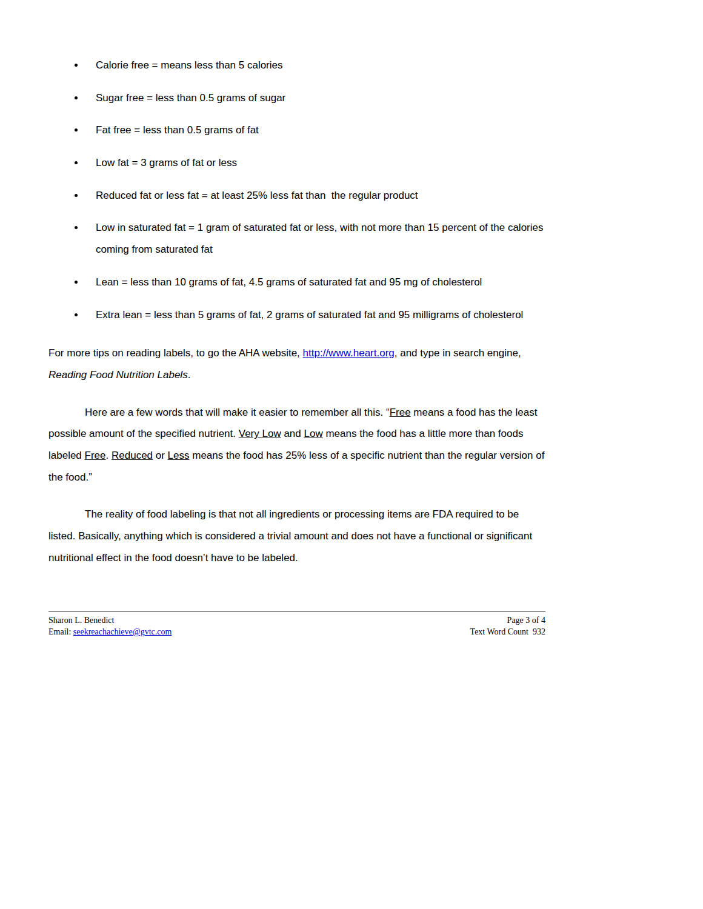Calorie free = means less than 5 calories
Sugar free = less than 0.5 grams of sugar
Fat free = less than 0.5 grams of fat
Low fat = 3 grams of fat or less
Reduced fat or less fat = at least 25% less fat than the regular product
Low in saturated fat = 1 gram of saturated fat or less, with not more than 15 percent of the calories coming from saturated fat
Lean = less than 10 grams of fat, 4.5 grams of saturated fat and 95 mg of cholesterol
Extra lean = less than 5 grams of fat, 2 grams of saturated fat and 95 milligrams of cholesterol
For more tips on reading labels, to go the AHA website, http://www.heart.org, and type in search engine, Reading Food Nutrition Labels.
Here are a few words that will make it easier to remember all this. “Free means a food has the least possible amount of the specified nutrient. Very Low and Low means the food has a little more than foods labeled Free. Reduced or Less means the food has 25% less of a specific nutrient than the regular version of the food.”
The reality of food labeling is that not all ingredients or processing items are FDA required to be listed. Basically, anything which is considered a trivial amount and does not have a functional or significant nutritional effect in the food doesn’t have to be labeled.
Sharon L. Benedict
Email: seekreachachieve@gvtc.com
Page 3 of 4
Text Word Count 932